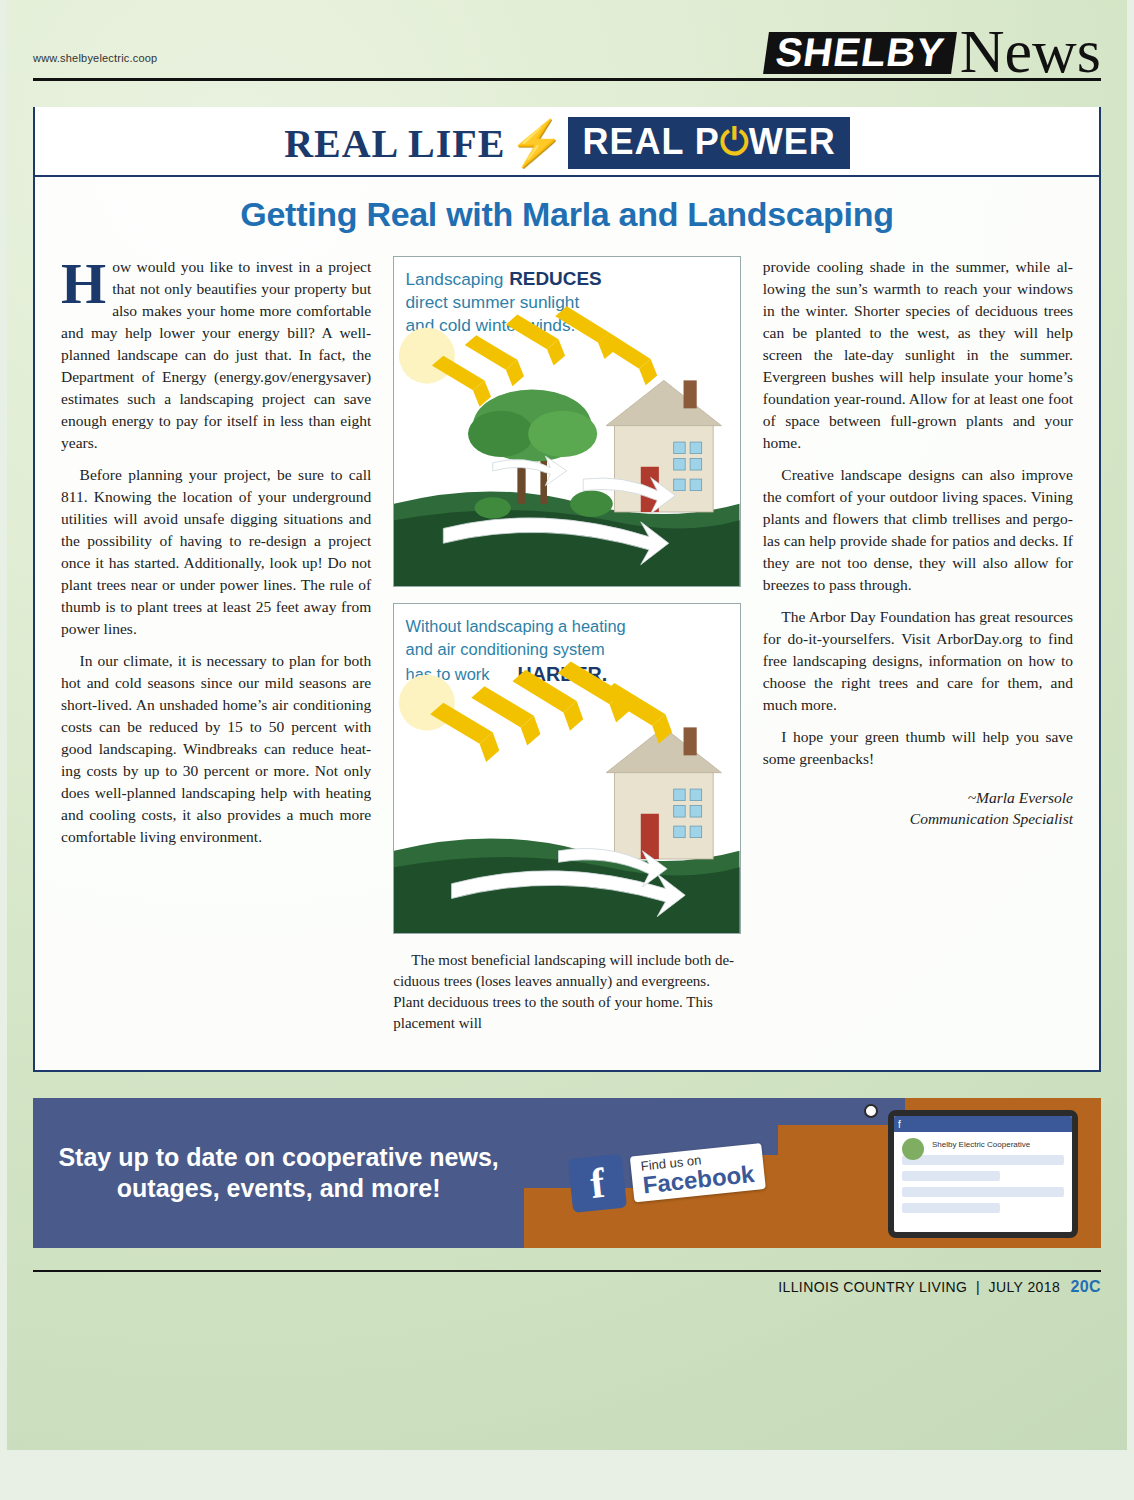www.shelbyelectric.coop
SHELBY News
REAL LIFE⚡REAL P⏻WER
Getting Real with Marla and Landscaping
How would you like to invest in a project that not only beautifies your property but also makes your home more comfortable and may help lower your energy bill? A well-planned landscape can do just that. In fact, the Department of Energy (energy.gov/energysaver) estimates such a landscaping project can save enough energy to pay for itself in less than eight years.
Before planning your project, be sure to call 811. Knowing the location of your underground utilities will avoid unsafe digging situations and the possibility of having to re-design a project once it has started. Additionally, look up! Do not plant trees near or under power lines. The rule of thumb is to plant trees at least 25 feet away from power lines.
In our climate, it is necessary to plan for both hot and cold seasons since our mild seasons are short-lived. An unshaded home’s air conditioning costs can be reduced by 15 to 50 percent with good landscaping. Windbreaks can reduce heating costs by up to 30 percent or more. Not only does well-planned landscaping help with heating and cooling costs, it also provides a much more comfortable living environment.
Landscaping REDUCES direct summer sunlight and cold winter winds.
Without landscaping a heating and air conditioning system has to work HARDER.
The most beneficial landscaping will include both deciduous trees (loses leaves annually) and evergreens. Plant deciduous trees to the south of your home. This placement will
provide cooling shade in the summer, while allowing the sun’s warmth to reach your windows in the winter. Shorter species of deciduous trees can be planted to the west, as they will help screen the late-day sunlight in the summer. Evergreen bushes will help insulate your home’s foundation year-round. Allow for at least one foot of space between full-grown plants and your home.
Creative landscape designs can also improve the comfort of your outdoor living spaces. Vining plants and flowers that climb trellises and pergolas can help provide shade for patios and decks. If they are not too dense, they will also allow for breezes to pass through.
The Arbor Day Foundation has great resources for do-it-yourselfers. Visit ArborDay.org to find free landscaping designs, information on how to choose the right trees and care for them, and much more.
I hope your green thumb will help you save some greenbacks!
~Marla Eversole
Communication Specialist
Stay up to date on cooperative news, outages, events, and more!
f
Find us on Facebook
f
Shelby Electric Cooperative
ILLINOIS COUNTRY LIVING | JULY 2018 20C